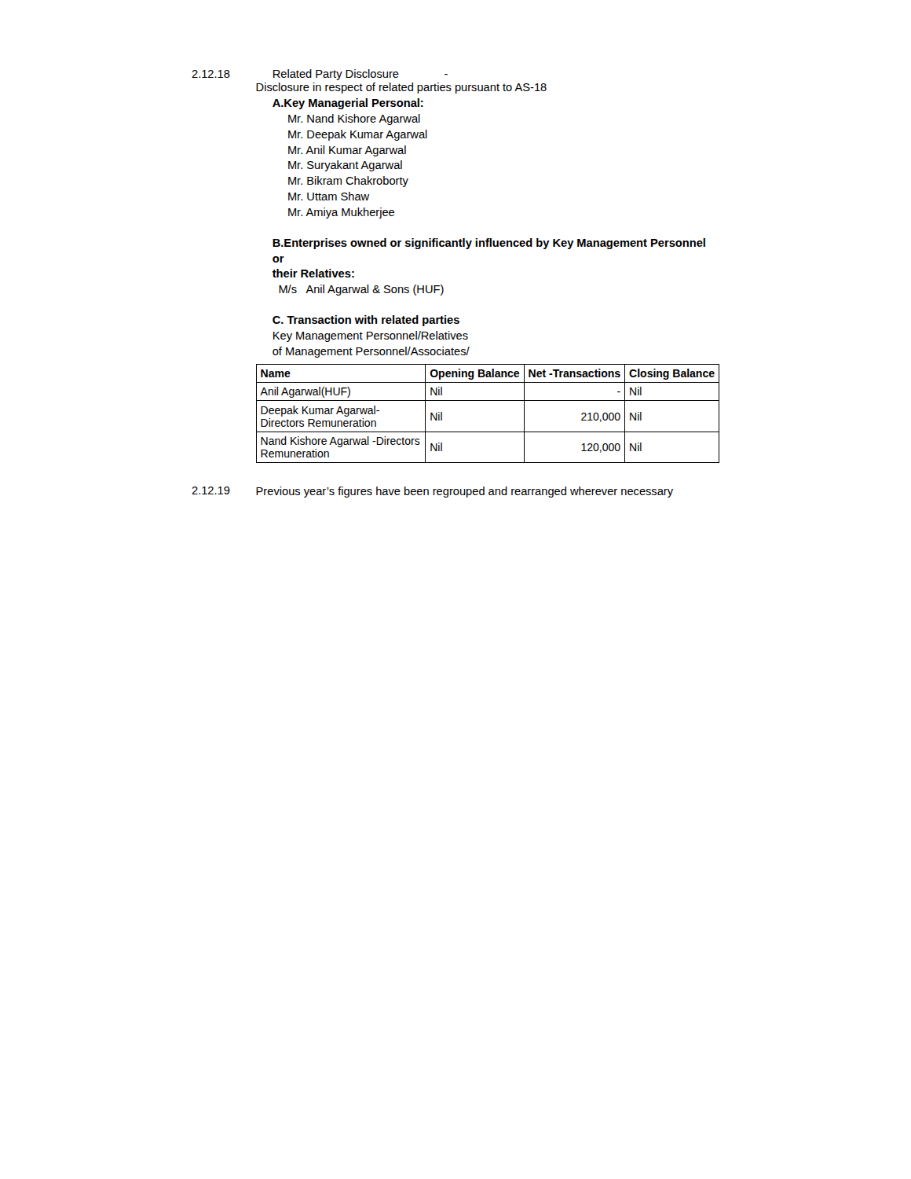2.12.18
Related Party Disclosure -
Disclosure in respect of related parties pursuant to AS-18
A.Key Managerial Personal:
Mr. Nand Kishore Agarwal
Mr. Deepak Kumar Agarwal
Mr. Anil Kumar Agarwal
Mr. Suryakant Agarwal
Mr. Bikram Chakroborty
Mr. Uttam Shaw
Mr. Amiya Mukherjee
B.Enterprises owned or significantly influenced by Key Management Personnel or
their Relatives:
M/s Anil Agarwal & Sons (HUF)
C. Transaction with related parties
Key Management Personnel/Relatives
of Management Personnel/Associates/
| Name | Opening Balance | Net -Transactions | Closing Balance |
| --- | --- | --- | --- |
| Anil Agarwal(HUF) | Nil | - | Nil |
| Deepak Kumar Agarwal-Directors Remuneration | Nil | 210,000 | Nil |
| Nand Kishore Agarwal -Directors Remuneration | Nil | 120,000 | Nil |
2.12.19
Previous year’s figures have been regrouped and rearranged wherever necessary